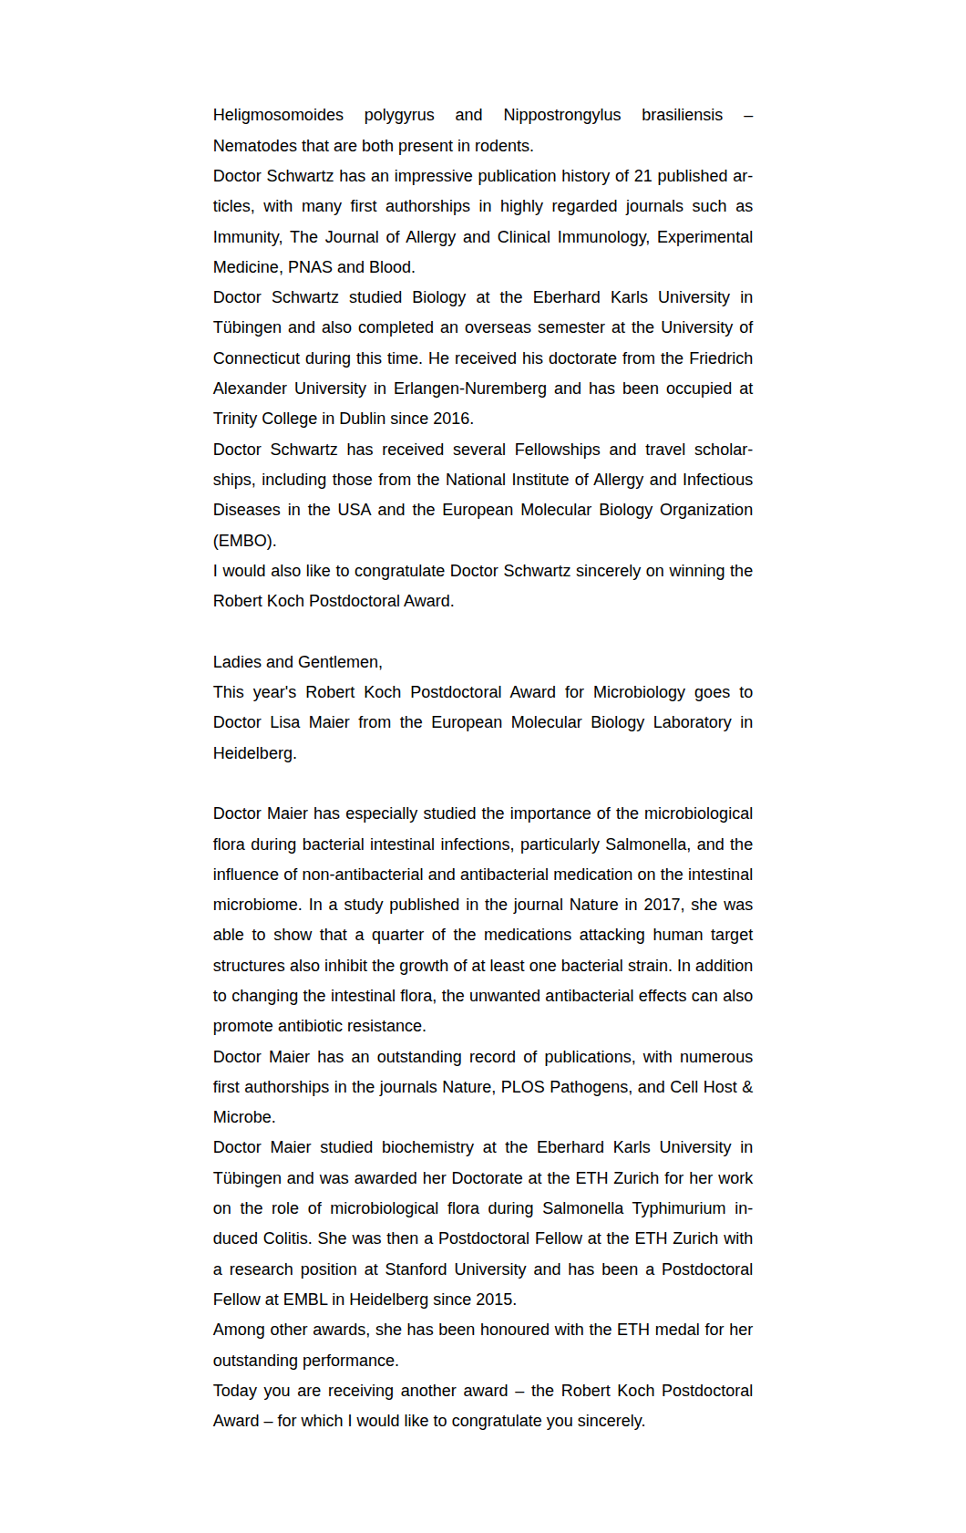Heligmosomoides polygyrus and Nippostrongylus brasiliensis – Nematodes that are both present in rodents.
Doctor Schwartz has an impressive publication history of 21 published articles, with many first authorships in highly regarded journals such as Immunity, The Journal of Allergy and Clinical Immunology, Experimental Medicine, PNAS and Blood.
Doctor Schwartz studied Biology at the Eberhard Karls University in Tübingen and also completed an overseas semester at the University of Connecticut during this time. He received his doctorate from the Friedrich Alexander University in Erlangen-Nuremberg and has been occupied at Trinity College in Dublin since 2016.
Doctor Schwartz has received several Fellowships and travel scholarships, including those from the National Institute of Allergy and Infectious Diseases in the USA and the European Molecular Biology Organization (EMBO).
I would also like to congratulate Doctor Schwartz sincerely on winning the Robert Koch Postdoctoral Award.
Ladies and Gentlemen,
This year's Robert Koch Postdoctoral Award for Microbiology goes to Doctor Lisa Maier from the European Molecular Biology Laboratory in Heidelberg.
Doctor Maier has especially studied the importance of the microbiological flora during bacterial intestinal infections, particularly Salmonella, and the influence of non-antibacterial and antibacterial medication on the intestinal microbiome. In a study published in the journal Nature in 2017, she was able to show that a quarter of the medications attacking human target structures also inhibit the growth of at least one bacterial strain. In addition to changing the intestinal flora, the unwanted antibacterial effects can also promote antibiotic resistance.
Doctor Maier has an outstanding record of publications, with numerous first authorships in the journals Nature, PLOS Pathogens, and Cell Host & Microbe.
Doctor Maier studied biochemistry at the Eberhard Karls University in Tübingen and was awarded her Doctorate at the ETH Zurich for her work on the role of microbiological flora during Salmonella Typhimurium induced Colitis. She was then a Postdoctoral Fellow at the ETH Zurich with a research position at Stanford University and has been a Postdoctoral Fellow at EMBL in Heidelberg since 2015.
Among other awards, she has been honoured with the ETH medal for her outstanding performance.
Today you are receiving another award – the Robert Koch Postdoctoral Award – for which I would like to congratulate you sincerely.